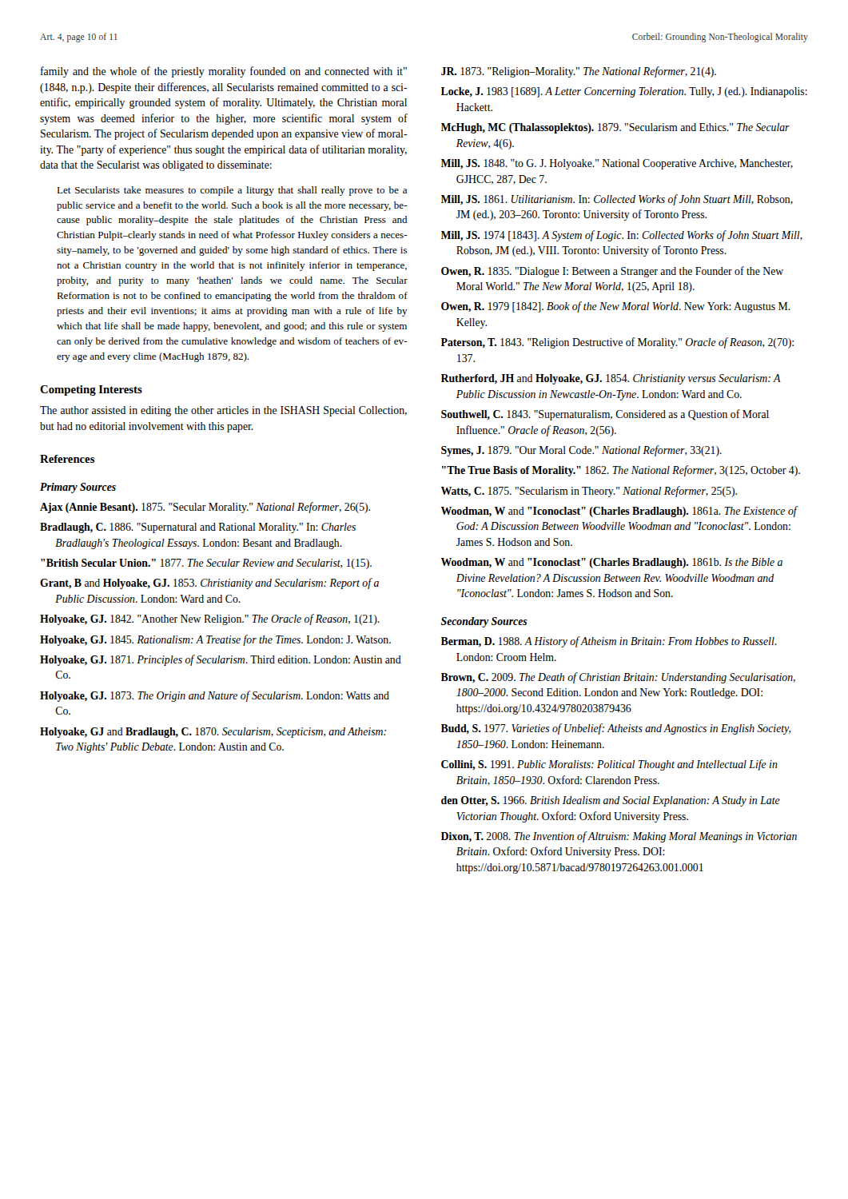Art. 4, page 10 of 11 Corbeil: Grounding Non-Theological Morality
family and the whole of the priestly morality founded on and connected with it" (1848, n.p.). Despite their differences, all Secularists remained committed to a scientific, empirically grounded system of morality. Ultimately, the Christian moral system was deemed inferior to the higher, more scientific moral system of Secularism. The project of Secularism depended upon an expansive view of morality. The "party of experience" thus sought the empirical data of utilitarian morality, data that the Secularist was obligated to disseminate:
Let Secularists take measures to compile a liturgy that shall really prove to be a public service and a benefit to the world. Such a book is all the more necessary, because public morality–despite the stale platitudes of the Christian Press and Christian Pulpit–clearly stands in need of what Professor Huxley considers a necessity–namely, to be 'governed and guided' by some high standard of ethics. There is not a Christian country in the world that is not infinitely inferior in temperance, probity, and purity to many 'heathen' lands we could name. The Secular Reformation is not to be confined to emancipating the world from the thraldom of priests and their evil inventions; it aims at providing man with a rule of life by which that life shall be made happy, benevolent, and good; and this rule or system can only be derived from the cumulative knowledge and wisdom of teachers of every age and every clime (MacHugh 1879, 82).
Competing Interests
The author assisted in editing the other articles in the ISHASH Special Collection, but had no editorial involvement with this paper.
References
Primary Sources
Ajax (Annie Besant). 1875. "Secular Morality." National Reformer, 26(5).
Bradlaugh, C. 1886. "Supernatural and Rational Morality." In: Charles Bradlaugh's Theological Essays. London: Besant and Bradlaugh.
"British Secular Union." 1877. The Secular Review and Secularist, 1(15).
Grant, B and Holyoake, GJ. 1853. Christianity and Secularism: Report of a Public Discussion. London: Ward and Co.
Holyoake, GJ. 1842. "Another New Religion." The Oracle of Reason, 1(21).
Holyoake, GJ. 1845. Rationalism: A Treatise for the Times. London: J. Watson.
Holyoake, GJ. 1871. Principles of Secularism. Third edition. London: Austin and Co.
Holyoake, GJ. 1873. The Origin and Nature of Secularism. London: Watts and Co.
Holyoake, GJ and Bradlaugh, C. 1870. Secularism, Scepticism, and Atheism: Two Nights' Public Debate. London: Austin and Co.
JR. 1873. "Religion–Morality." The National Reformer, 21(4).
Locke, J. 1983 [1689]. A Letter Concerning Toleration. Tully, J (ed.). Indianapolis: Hackett.
McHugh, MC (Thalassoplektos). 1879. "Secularism and Ethics." The Secular Review, 4(6).
Mill, JS. 1848. "to G. J. Holyoake." National Cooperative Archive, Manchester, GJHCC, 287, Dec 7.
Mill, JS. 1861. Utilitarianism. In: Collected Works of John Stuart Mill, Robson, JM (ed.), 203–260. Toronto: University of Toronto Press.
Mill, JS. 1974 [1843]. A System of Logic. In: Collected Works of John Stuart Mill, Robson, JM (ed.), VIII. Toronto: University of Toronto Press.
Owen, R. 1835. "Dialogue I: Between a Stranger and the Founder of the New Moral World." The New Moral World, 1(25, April 18).
Owen, R. 1979 [1842]. Book of the New Moral World. New York: Augustus M. Kelley.
Paterson, T. 1843. "Religion Destructive of Morality." Oracle of Reason, 2(70): 137.
Rutherford, JH and Holyoake, GJ. 1854. Christianity versus Secularism: A Public Discussion in Newcastle-On-Tyne. London: Ward and Co.
Southwell, C. 1843. "Supernaturalism, Considered as a Question of Moral Influence." Oracle of Reason, 2(56).
Symes, J. 1879. "Our Moral Code." National Reformer, 33(21).
"The True Basis of Morality." 1862. The National Reformer, 3(125, October 4).
Watts, C. 1875. "Secularism in Theory." National Reformer, 25(5).
Woodman, W and "Iconoclast" (Charles Bradlaugh). 1861a. The Existence of God: A Discussion Between Woodville Woodman and "Iconoclast". London: James S. Hodson and Son.
Woodman, W and "Iconoclast" (Charles Bradlaugh). 1861b. Is the Bible a Divine Revelation? A Discussion Between Rev. Woodville Woodman and "Iconoclast". London: James S. Hodson and Son.
Secondary Sources
Berman, D. 1988. A History of Atheism in Britain: From Hobbes to Russell. London: Croom Helm.
Brown, C. 2009. The Death of Christian Britain: Understanding Secularisation, 1800–2000. Second Edition. London and New York: Routledge. DOI: https://doi.org/10.4324/9780203879436
Budd, S. 1977. Varieties of Unbelief: Atheists and Agnostics in English Society, 1850–1960. London: Heinemann.
Collini, S. 1991. Public Moralists: Political Thought and Intellectual Life in Britain, 1850–1930. Oxford: Clarendon Press.
den Otter, S. 1966. British Idealism and Social Explanation: A Study in Late Victorian Thought. Oxford: Oxford University Press.
Dixon, T. 2008. The Invention of Altruism: Making Moral Meanings in Victorian Britain. Oxford: Oxford University Press. DOI: https://doi.org/10.5871/bacad/9780197264263.001.0001